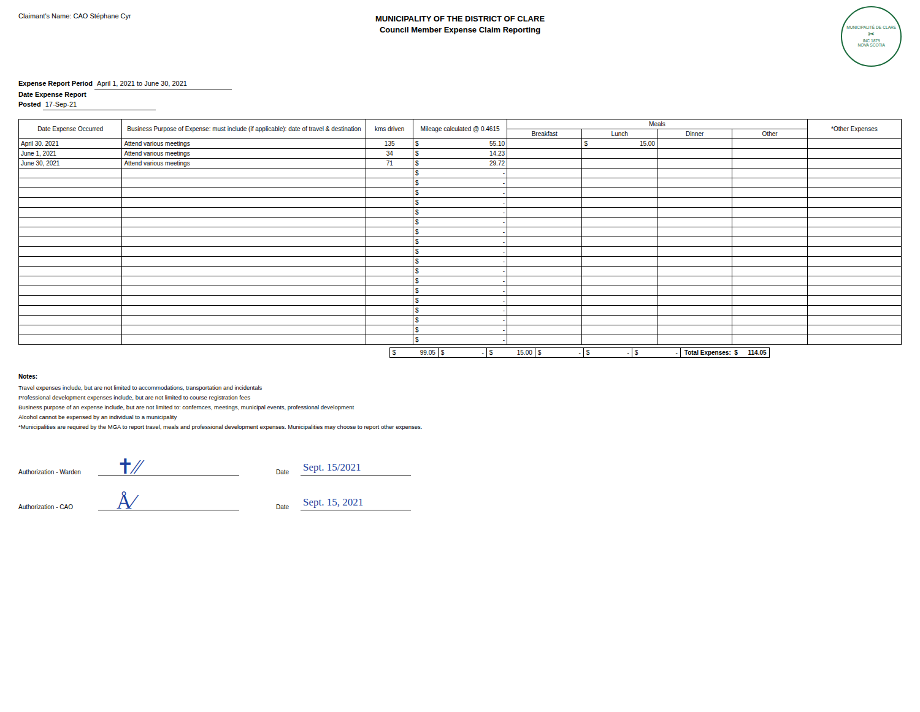Claimant's Name: CAO Stéphane Cyr
MUNICIPALITY OF THE DISTRICT OF CLARE
Council Member Expense Claim Reporting
MUNICIPALITÉ DE CLARE
✂
INC 1879
NOVA SCOTIA
Expense Report Period April 1, 2021 to June 30, 2021
Date Expense Report
Posted 17-Sep-21
| Date Expense Occurred | Business Purpose of Expense: must include (if applicable): date of travel & destination | kms driven | Mileage calculated @ 0.4615 | Meals | *Other Expenses |
| --- | --- | --- | --- | --- | --- |
| Breakfast | Lunch | Dinner | Other |
| April 30. 2021 | Attend various meetings | 135 | $ 55.10 | | $ 15.00 | | | |
| June 1, 2021 | Attend various meetings | 34 | $ 14.23 | | | | | |
| June 30, 2021 | Attend various meetings | 71 | $ 29.72 | | | | | |
| | | | $ - | | | | | |
| | | | $ - | | | | | |
| | | | $ - | | | | | |
| | | | $ - | | | | | |
| | | | $ - | | | | | |
| | | | $ - | | | | | |
| | | | $ - | | | | | |
| | | | $ - | | | | | |
| | | | $ - | | | | | |
| | | | $ - | | | | | |
| | | | $ - | | | | | |
| | | | $ - | | | | | |
| | | | $ - | | | | | |
| | | | $ - | | | | | |
| | | | $ - | | | | | |
| | | | $ - | | | | | |
| | | | $ - | | | | | |
| | | | $ - | | | | | |
| $ 99.05 | $ - | $ 15.00 | $ - | $ - | $ - | Total Expenses: $ 114.05 |
Notes:
Travel expenses include, but are not limited to accommodations, transportation and incidentals
Professional development expenses include, but are not limited to course registration fees
Business purpose of an expense include, but are not limited to: confernces, meetings, municipal events, professional development
Alcohol cannot be expensed by an individual to a municipality
*Municipalities are required by the MGA to report travel, meals and professional development expenses. Municipalities may choose to report other expenses.
Authorization - Warden
✝⁄⁄
Date
Sept. 15/2021
Authorization - CAO
Å⁄
Date
Sept. 15, 2021